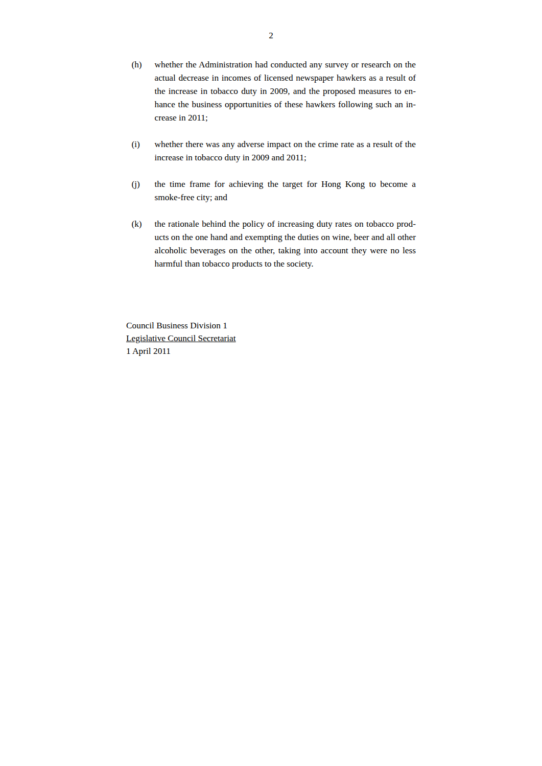2
(h)
whether the Administration had conducted any survey or research on the actual decrease in incomes of licensed newspaper hawkers as a result of the increase in tobacco duty in 2009, and the proposed measures to enhance the business opportunities of these hawkers following such an increase in 2011;
(i)
whether there was any adverse impact on the crime rate as a result of the increase in tobacco duty in 2009 and 2011;
(j)
the time frame for achieving the target for Hong Kong to become a smoke-free city; and
(k)
the rationale behind the policy of increasing duty rates on tobacco products on the one hand and exempting the duties on wine, beer and all other alcoholic beverages on the other, taking into account they were no less harmful than tobacco products to the society.
Council Business Division 1
Legislative Council Secretariat
1 April 2011